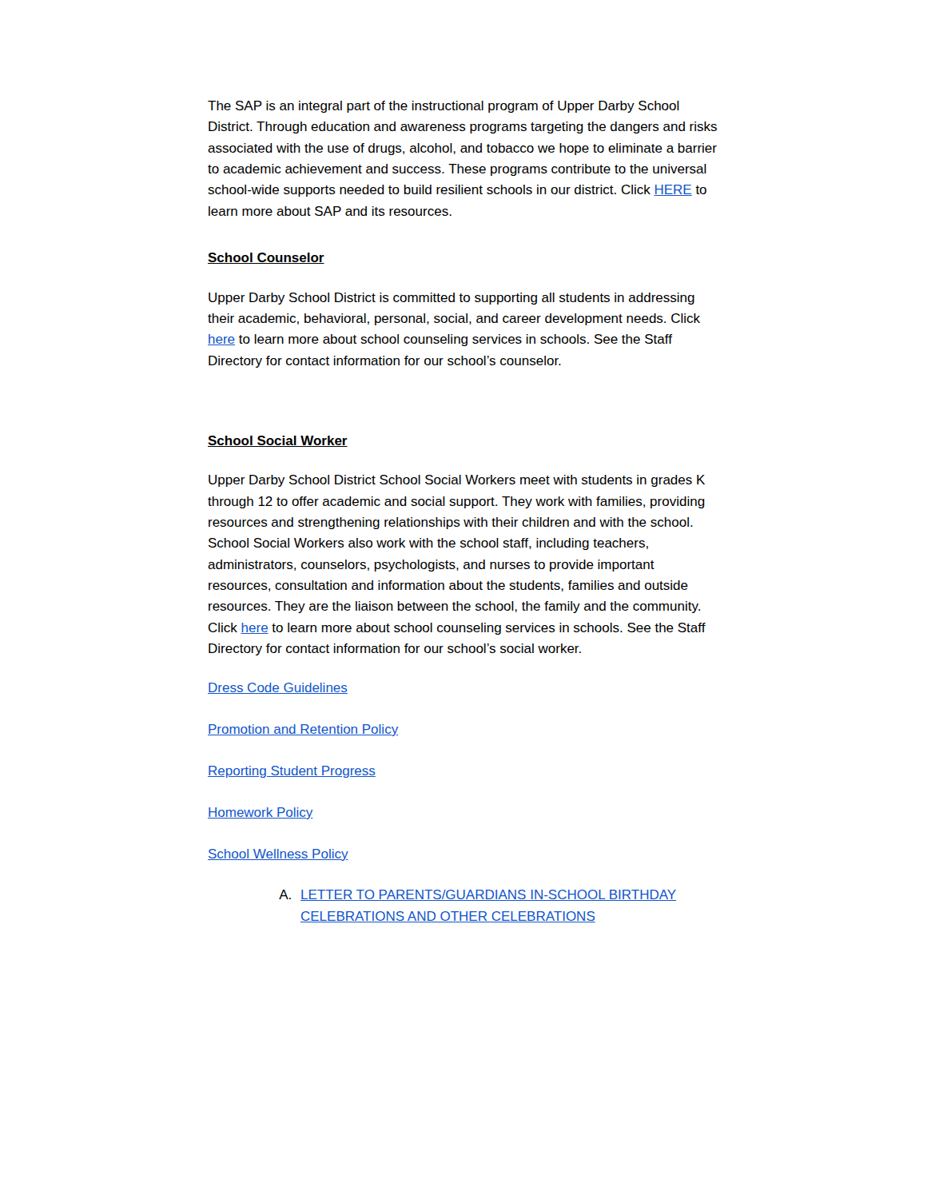The SAP is an integral part of the instructional program of Upper Darby School District. Through education and awareness programs targeting the dangers and risks associated with the use of drugs, alcohol, and tobacco we hope to eliminate a barrier to academic achievement and success. These programs contribute to the universal school-wide supports needed to build resilient schools in our district. Click HERE to learn more about SAP and its resources.
School Counselor
Upper Darby School District is committed to supporting all students in addressing their academic, behavioral, personal, social, and career development needs. Click here to learn more about school counseling services in schools. See the Staff Directory for contact information for our school’s counselor.
School Social Worker
Upper Darby School District School Social Workers meet with students in grades K through 12 to offer academic and social support. They work with families, providing resources and strengthening relationships with their children and with the school. School Social Workers also work with the school staff, including teachers, administrators, counselors, psychologists, and nurses to provide important resources, consultation and information about the students, families and outside resources. They are the liaison between the school, the family and the community. Click here to learn more about school counseling services in schools. See the Staff Directory for contact information for our school’s social worker.
Dress Code Guidelines
Promotion and Retention Policy
Reporting Student Progress
Homework Policy
School Wellness Policy
LETTER TO PARENTS/GUARDIANS IN-SCHOOL BIRTHDAY CELEBRATIONS AND OTHER CELEBRATIONS